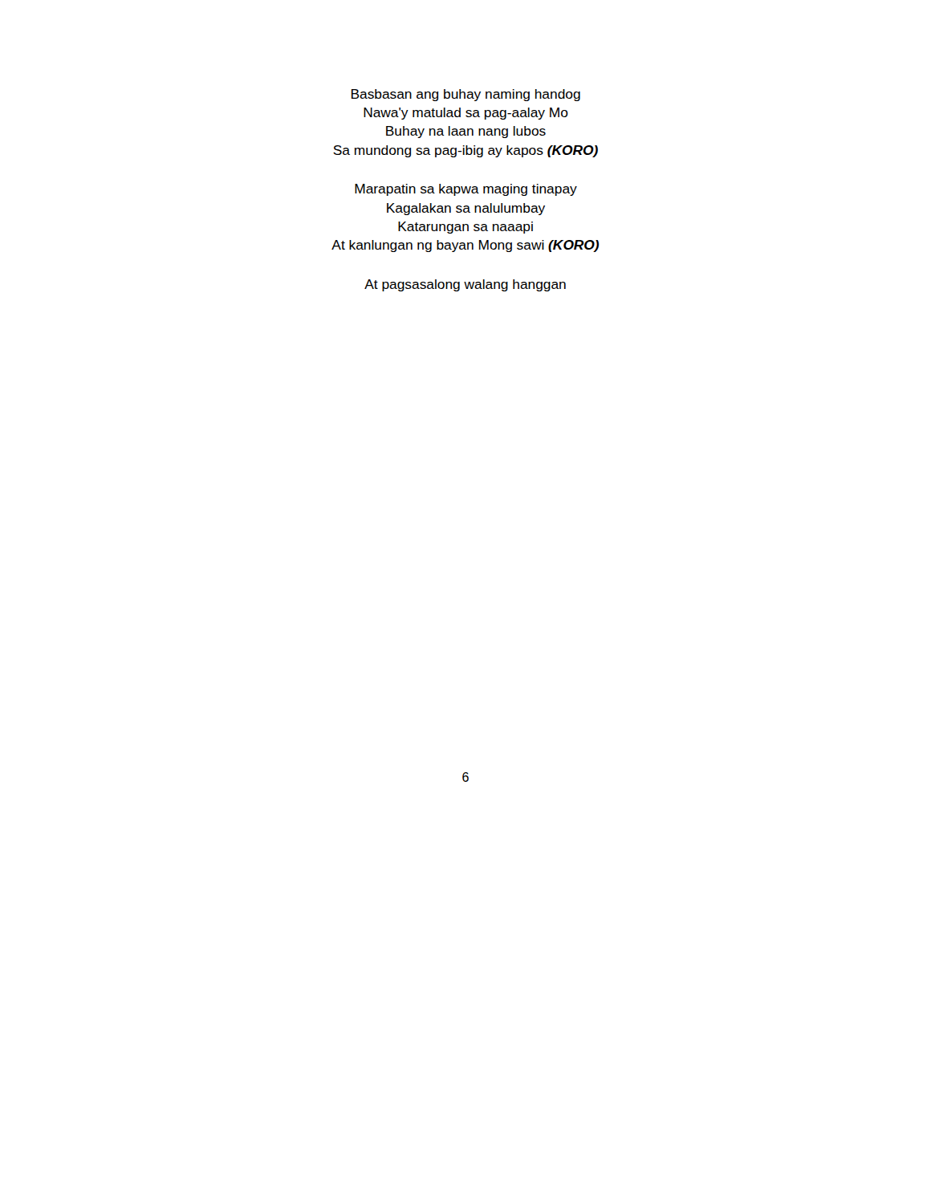Basbasan ang buhay naming handog
Nawa'y matulad sa pag-aalay Mo
Buhay na laan nang lubos
Sa mundong sa pag-ibig ay kapos (KORO)
Marapatin sa kapwa maging tinapay
Kagalakan sa nalulumbay
Katarungan sa naaapi
At kanlungan ng bayan Mong sawi (KORO)
At pagsasalong walang hanggan
6